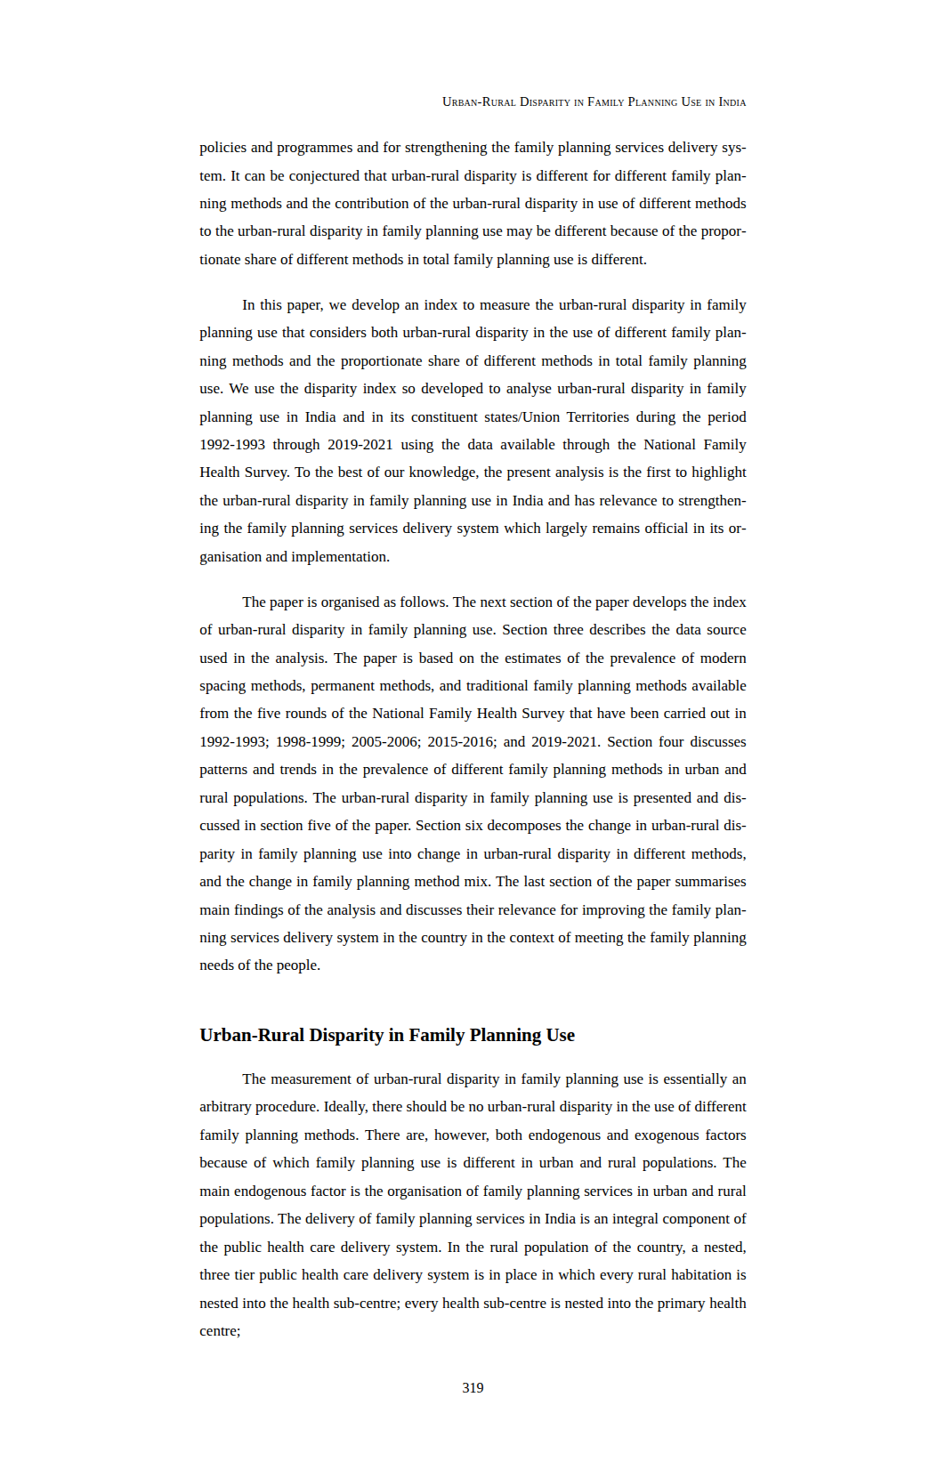Urban-Rural Disparity in Family Planning Use in India
policies and programmes and for strengthening the family planning services delivery system. It can be conjectured that urban-rural disparity is different for different family planning methods and the contribution of the urban-rural disparity in use of different methods to the urban-rural disparity in family planning use may be different because of the proportionate share of different methods in total family planning use is different.
In this paper, we develop an index to measure the urban-rural disparity in family planning use that considers both urban-rural disparity in the use of different family planning methods and the proportionate share of different methods in total family planning use. We use the disparity index so developed to analyse urban-rural disparity in family planning use in India and in its constituent states/Union Territories during the period 1992-1993 through 2019-2021 using the data available through the National Family Health Survey. To the best of our knowledge, the present analysis is the first to highlight the urban-rural disparity in family planning use in India and has relevance to strengthening the family planning services delivery system which largely remains official in its organisation and implementation.
The paper is organised as follows. The next section of the paper develops the index of urban-rural disparity in family planning use. Section three describes the data source used in the analysis. The paper is based on the estimates of the prevalence of modern spacing methods, permanent methods, and traditional family planning methods available from the five rounds of the National Family Health Survey that have been carried out in 1992-1993; 1998-1999; 2005-2006; 2015-2016; and 2019-2021. Section four discusses patterns and trends in the prevalence of different family planning methods in urban and rural populations. The urban-rural disparity in family planning use is presented and discussed in section five of the paper. Section six decomposes the change in urban-rural disparity in family planning use into change in urban-rural disparity in different methods, and the change in family planning method mix. The last section of the paper summarises main findings of the analysis and discusses their relevance for improving the family planning services delivery system in the country in the context of meeting the family planning needs of the people.
Urban-Rural Disparity in Family Planning Use
The measurement of urban-rural disparity in family planning use is essentially an arbitrary procedure. Ideally, there should be no urban-rural disparity in the use of different family planning methods. There are, however, both endogenous and exogenous factors because of which family planning use is different in urban and rural populations. The main endogenous factor is the organisation of family planning services in urban and rural populations. The delivery of family planning services in India is an integral component of the public health care delivery system. In the rural population of the country, a nested, three tier public health care delivery system is in place in which every rural habitation is nested into the health sub-centre; every health sub-centre is nested into the primary health centre;
319